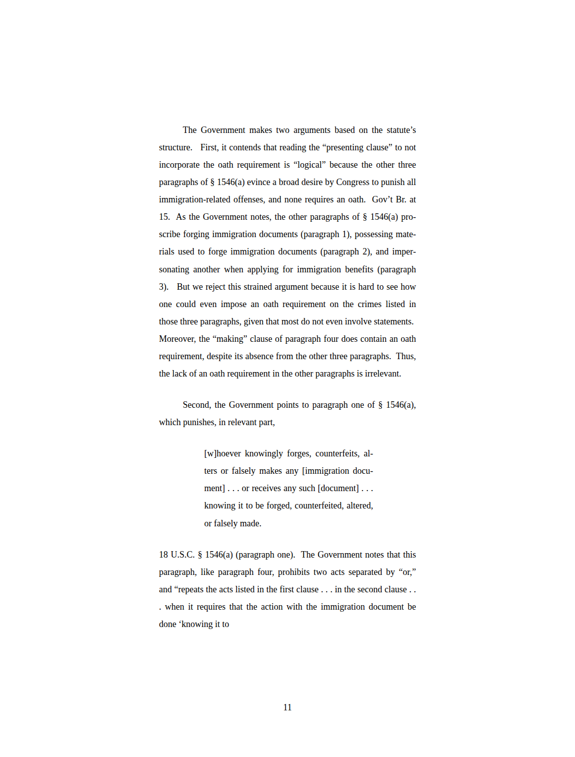The Government makes two arguments based on the statute’s structure. First, it contends that reading the “presenting clause” to not incorporate the oath requirement is “logical” because the other three paragraphs of § 1546(a) evince a broad desire by Congress to punish all immigration-related offenses, and none requires an oath. Gov’t Br. at 15. As the Government notes, the other paragraphs of § 1546(a) proscribe forging immigration documents (paragraph 1), possessing materials used to forge immigration documents (paragraph 2), and impersonating another when applying for immigration benefits (paragraph 3). But we reject this strained argument because it is hard to see how one could even impose an oath requirement on the crimes listed in those three paragraphs, given that most do not even involve statements. Moreover, the “making” clause of paragraph four does contain an oath requirement, despite its absence from the other three paragraphs. Thus, the lack of an oath requirement in the other paragraphs is irrelevant.
Second, the Government points to paragraph one of § 1546(a), which punishes, in relevant part,
[w]hoever knowingly forges, counterfeits, alters or falsely makes any [immigration document] . . . or receives any such [document] . . . knowing it to be forged, counterfeited, altered, or falsely made.
18 U.S.C. § 1546(a) (paragraph one). The Government notes that this paragraph, like paragraph four, prohibits two acts separated by “or,” and “repeats the acts listed in the first clause . . . in the second clause . . . when it requires that the action with the immigration document be done ‘knowing it to
11